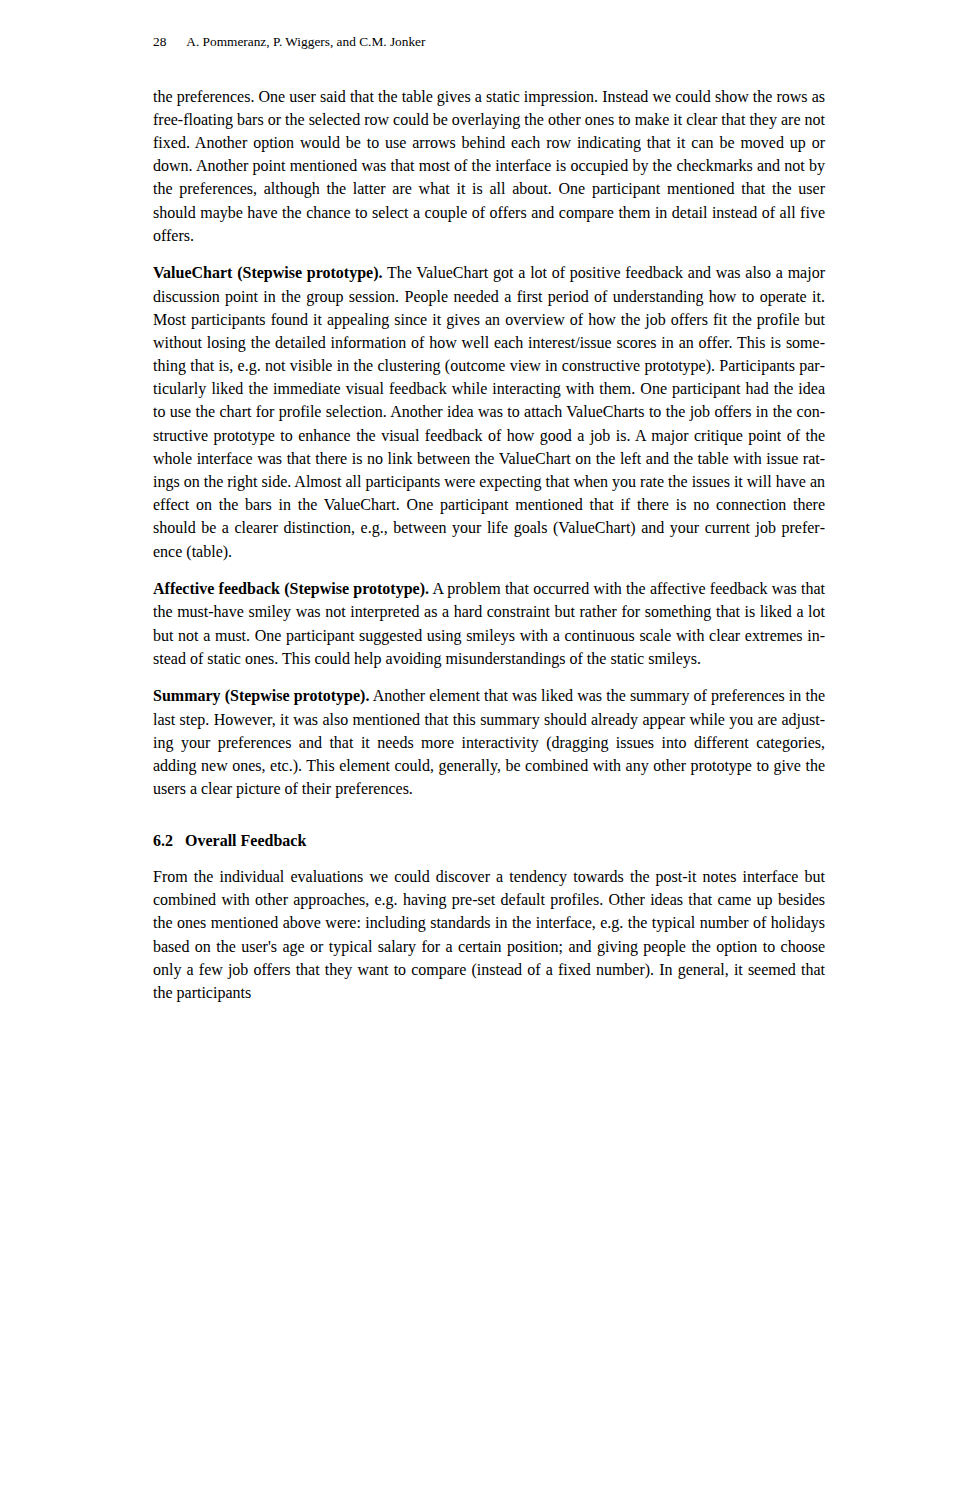28 A. Pommeranz, P. Wiggers, and C.M. Jonker
the preferences. One user said that the table gives a static impression. Instead we could show the rows as free-floating bars or the selected row could be overlaying the other ones to make it clear that they are not fixed. Another option would be to use arrows behind each row indicating that it can be moved up or down. Another point mentioned was that most of the interface is occupied by the checkmarks and not by the preferences, although the latter are what it is all about. One participant mentioned that the user should maybe have the chance to select a couple of offers and compare them in detail instead of all five offers.
ValueChart (Stepwise prototype). The ValueChart got a lot of positive feedback and was also a major discussion point in the group session. People needed a first period of understanding how to operate it. Most participants found it appealing since it gives an overview of how the job offers fit the profile but without losing the detailed information of how well each interest/issue scores in an offer. This is something that is, e.g. not visible in the clustering (outcome view in constructive prototype). Participants particularly liked the immediate visual feedback while interacting with them. One participant had the idea to use the chart for profile selection. Another idea was to attach ValueCharts to the job offers in the constructive prototype to enhance the visual feedback of how good a job is. A major critique point of the whole interface was that there is no link between the ValueChart on the left and the table with issue ratings on the right side. Almost all participants were expecting that when you rate the issues it will have an effect on the bars in the ValueChart. One participant mentioned that if there is no connection there should be a clearer distinction, e.g., between your life goals (ValueChart) and your current job preference (table).
Affective feedback (Stepwise prototype). A problem that occurred with the affective feedback was that the must-have smiley was not interpreted as a hard constraint but rather for something that is liked a lot but not a must. One participant suggested using smileys with a continuous scale with clear extremes instead of static ones. This could help avoiding misunderstandings of the static smileys.
Summary (Stepwise prototype). Another element that was liked was the summary of preferences in the last step. However, it was also mentioned that this summary should already appear while you are adjusting your preferences and that it needs more interactivity (dragging issues into different categories, adding new ones, etc.). This element could, generally, be combined with any other prototype to give the users a clear picture of their preferences.
6.2 Overall Feedback
From the individual evaluations we could discover a tendency towards the post-it notes interface but combined with other approaches, e.g. having pre-set default profiles. Other ideas that came up besides the ones mentioned above were: including standards in the interface, e.g. the typical number of holidays based on the user's age or typical salary for a certain position; and giving people the option to choose only a few job offers that they want to compare (instead of a fixed number). In general, it seemed that the participants